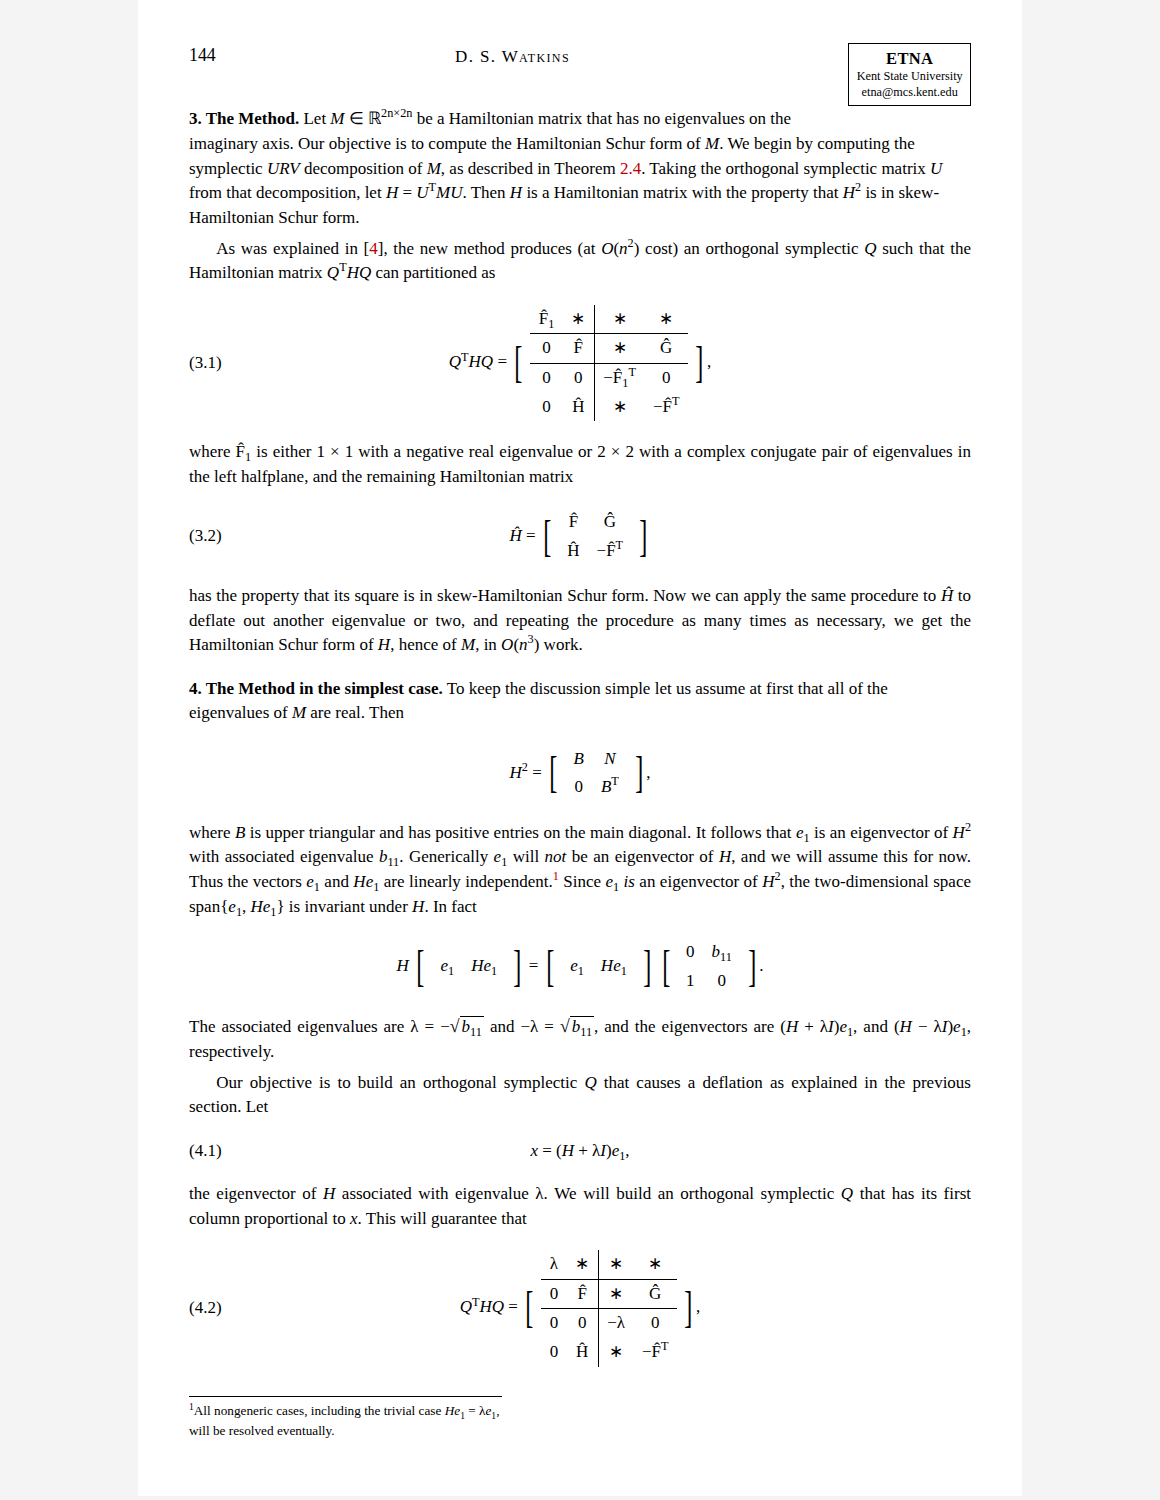ETNA
Kent State University
etna@mcs.kent.edu
144
D. S. Watkins
3. The Method.
Let M ∈ ℝ2n×2n be a Hamiltonian matrix that has no eigenvalues on the imaginary axis. Our objective is to compute the Hamiltonian Schur form of M. We begin by computing the symplectic URV decomposition of M, as described in Theorem 2.4. Taking the orthogonal symplectic matrix U from that decomposition, let H = UTMU. Then H is a Hamiltonian matrix with the property that H2 is in skew-Hamiltonian Schur form.
As was explained in [4], the new method produces (at O(n2) cost) an orthogonal symplectic Q such that the Hamiltonian matrix QTHQ can partitioned as
(3.1) QTHQ = [
| F̂ 1 | ∗ | ∗ | ∗ |
| 0 | F̂ | ∗ | Ĝ |
| 0 | 0 | −F̂ 1 T | 0 |
| 0 | Ĥ | ∗ | −F̂ T |
],
where F̂1 is either 1 × 1 with a negative real eigenvalue or 2 × 2 with a complex conjugate pair of eigenvalues in the left halfplane, and the remaining Hamiltonian matrix
(3.2) Ĥ = [
| F̂ | Ĝ |
| Ĥ | −F̂ T |
]
has the property that its square is in skew-Hamiltonian Schur form. Now we can apply the same procedure to Ĥ to deflate out another eigenvalue or two, and repeating the procedure as many times as necessary, we get the Hamiltonian Schur form of H, hence of M, in O(n3) work.
4. The Method in the simplest case.
To keep the discussion simple let us assume at first that all of the eigenvalues of M are real. Then
H2 = [
| B | N |
| 0 | B T |
],
where B is upper triangular and has positive entries on the main diagonal. It follows that e1 is an eigenvector of H2 with associated eigenvalue b11. Generically e1 will not be an eigenvector of H, and we will assume this for now. Thus the vectors e1 and He1 are linearly independent.1 Since e1 is an eigenvector of H2, the two-dimensional space span{e1, He1} is invariant under H. In fact
H [
| e 1 | H e 1 |
] = [
| e 1 | H e 1 |
] [
| 0 | b 11 |
| 1 | 0 |
].
The associated eigenvalues are λ = −√b11 and −λ = √b11, and the eigenvectors are (H + λI)e1, and (H − λI)e1, respectively.
Our objective is to build an orthogonal symplectic Q that causes a deflation as explained in the previous section. Let
(4.1) x = (H + λI)e1,
the eigenvector of H associated with eigenvalue λ. We will build an orthogonal symplectic Q that has its first column proportional to x. This will guarantee that
(4.2) QTHQ = [
| λ | ∗ | ∗ | ∗ |
| 0 | F̂ | ∗ | Ĝ |
| 0 | 0 | −λ | 0 |
| 0 | Ĥ | ∗ | −F̂ T |
],
1All nongeneric cases, including the trivial case He1 = λe1, will be resolved eventually.